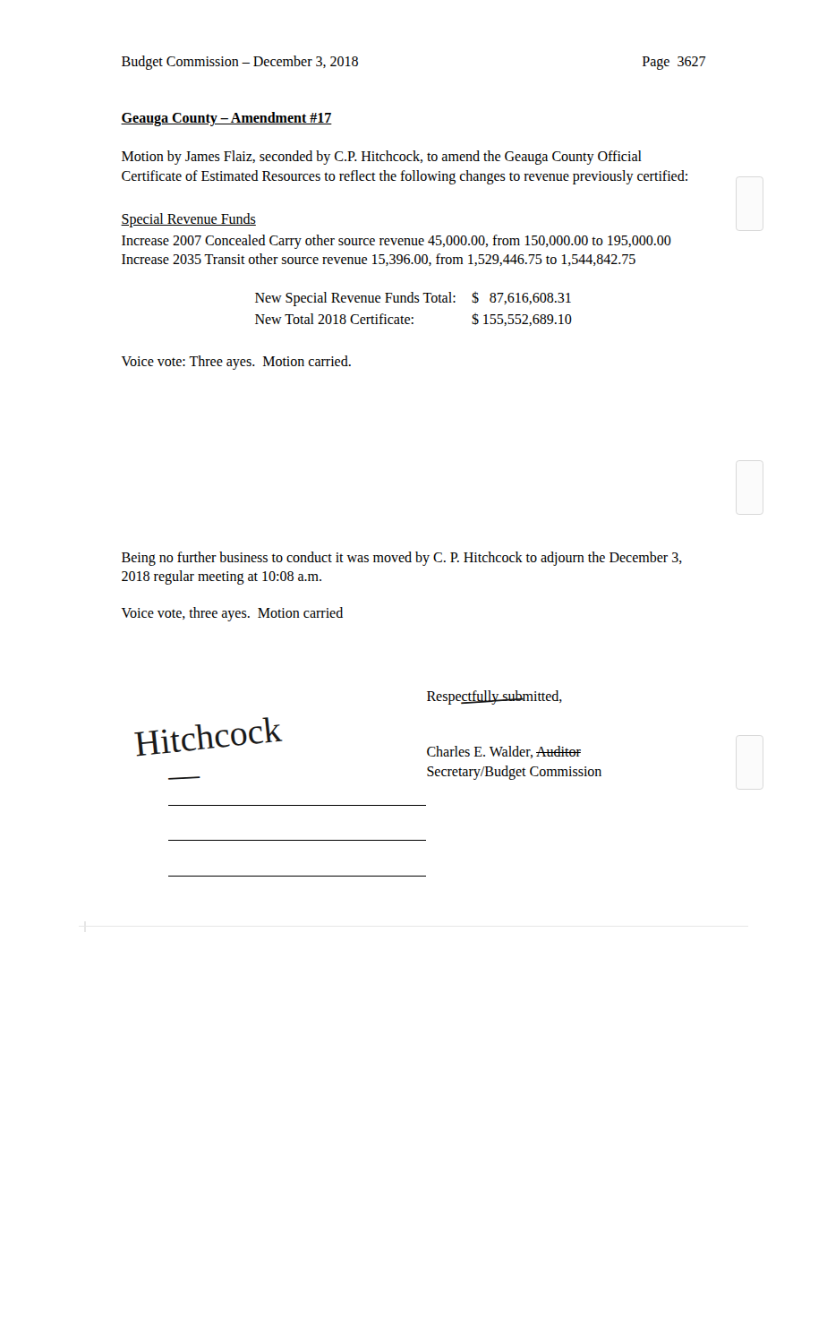Budget Commission – December 3, 2018
Page 3627
Geauga County – Amendment #17
Motion by James Flaiz, seconded by C.P. Hitchcock, to amend the Geauga County Official Certificate of Estimated Resources to reflect the following changes to revenue previously certified:
Special Revenue Funds
Increase 2007 Concealed Carry other source revenue 45,000.00, from 150,000.00 to 195,000.00
Increase 2035 Transit other source revenue 15,396.00, from 1,529,446.75 to 1,544,842.75
| New Special Revenue Funds Total: | $ | 87,616,608.31 |
| New Total 2018 Certificate: | $ | 155,552,689.10 |
Voice vote: Three ayes. Motion carried.
Being no further business to conduct it was moved by C. P. Hitchcock to adjourn the December 3, 2018 regular meeting at 10:08 a.m.
Voice vote, three ayes. Motion carried
Respectfully submitted,
Charles E. Walder, Auditor
Secretary/Budget Commission
——
Hitchcock
—